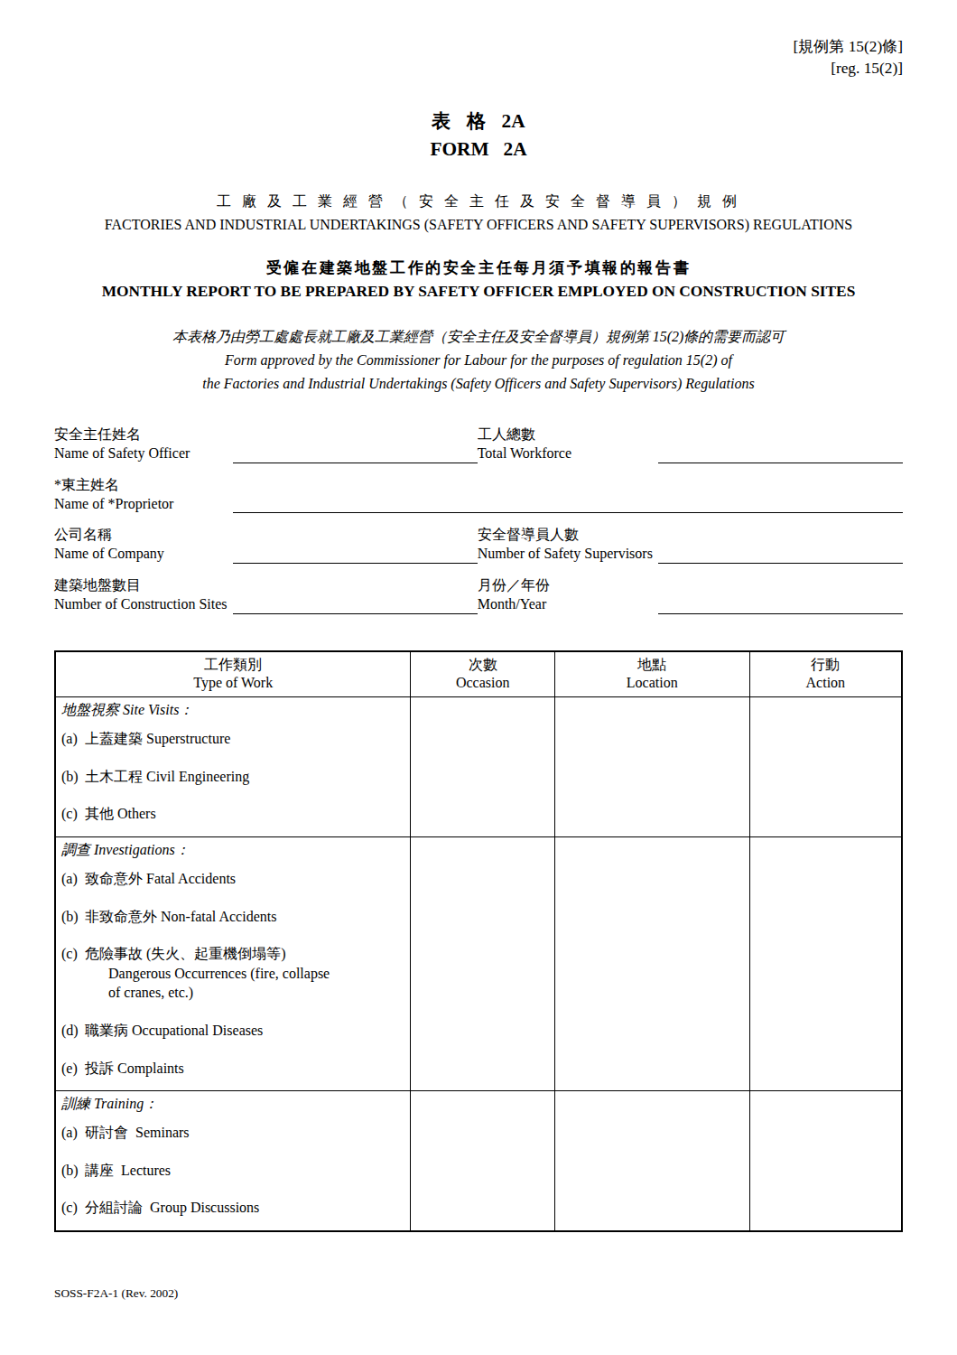[規例第 15(2)條]
[reg. 15(2)]
表 格 2A
FORM 2A
工 廠 及 工 業 經 營 （ 安 全 主 任 及 安 全 督 導 員 ） 規 例
FACTORIES AND INDUSTRIAL UNDERTAKINGS (SAFETY OFFICERS AND SAFETY SUPERVISORS) REGULATIONS
受僱在建築地盤工作的安全主任每月須予填報的報告書
MONTHLY REPORT TO BE PREPARED BY SAFETY OFFICER EMPLOYED ON CONSTRUCTION SITES
本表格乃由勞工處處長就工廠及工業經營（安全主任及安全督導員）規例第 15(2)條的需要而認可
Form approved by the Commissioner for Labour for the purposes of regulation 15(2) of
the Factories and Industrial Undertakings (Safety Officers and Safety Supervisors) Regulations
| 安全主任姓名 Name of Safety Officer | | | 工人總數 Total Workforce | |
| *東主姓名 Name of *Proprietor | |
| 公司名稱 Name of Company | | | 安全督導員人數 Number of Safety Supervisors | |
| 建築地盤數目 Number of Construction Sites | | | 月份／年份 Month/Year | |
| 工作類別 Type of Work | 次數 Occasion | 地點 Location | 行動 Action |
| --- | --- | --- | --- |
| 地盤視察 Site Visits ： (a) 上蓋建築 Superstructure (b) 土木工程 Civil Engineering (c) 其他 Others | | | |
| 調查 Investigations ： (a) 致命意外 Fatal Accidents (b) 非致命意外 Non-fatal Accidents (c) 危險事故 (失火、起重機倒塌等) Dangerous Occurrences (fire, collapse of cranes, etc.) (d) 職業病 Occupational Diseases (e) 投訴 Complaints | | | |
| 訓練 Training ： (a) 研討會 Seminars (b) 講座 Lectures (c) 分組討論 Group Discussions | | | |
SOSS-F2A-1 (Rev. 2002)